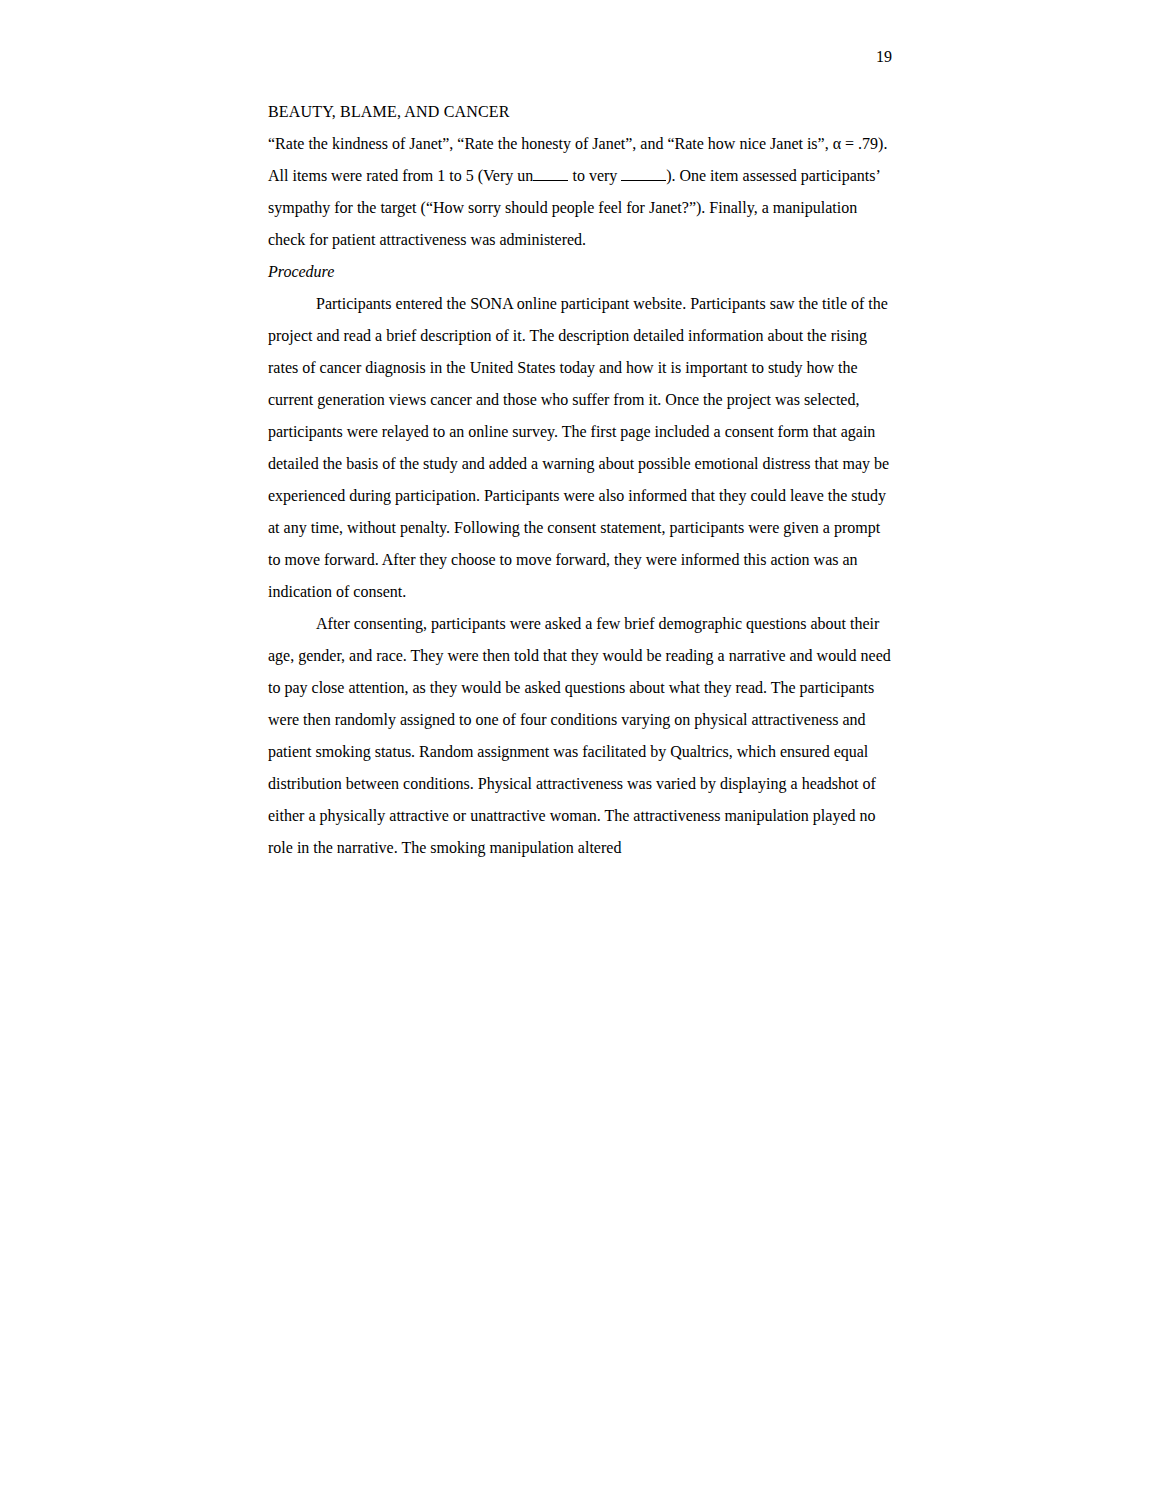19
BEAUTY, BLAME, AND CANCER
“Rate the kindness of Janet”, “Rate the honesty of Janet”, and “Rate how nice Janet is”, α = .79). All items were rated from 1 to 5 (Very un to very ). One item assessed participants’ sympathy for the target (“How sorry should people feel for Janet?”). Finally, a manipulation check for patient attractiveness was administered.
Procedure
Participants entered the SONA online participant website. Participants saw the title of the project and read a brief description of it. The description detailed information about the rising rates of cancer diagnosis in the United States today and how it is important to study how the current generation views cancer and those who suffer from it. Once the project was selected, participants were relayed to an online survey. The first page included a consent form that again detailed the basis of the study and added a warning about possible emotional distress that may be experienced during participation. Participants were also informed that they could leave the study at any time, without penalty. Following the consent statement, participants were given a prompt to move forward. After they choose to move forward, they were informed this action was an indication of consent.
After consenting, participants were asked a few brief demographic questions about their age, gender, and race. They were then told that they would be reading a narrative and would need to pay close attention, as they would be asked questions about what they read. The participants were then randomly assigned to one of four conditions varying on physical attractiveness and patient smoking status. Random assignment was facilitated by Qualtrics, which ensured equal distribution between conditions. Physical attractiveness was varied by displaying a headshot of either a physically attractive or unattractive woman. The attractiveness manipulation played no role in the narrative. The smoking manipulation altered